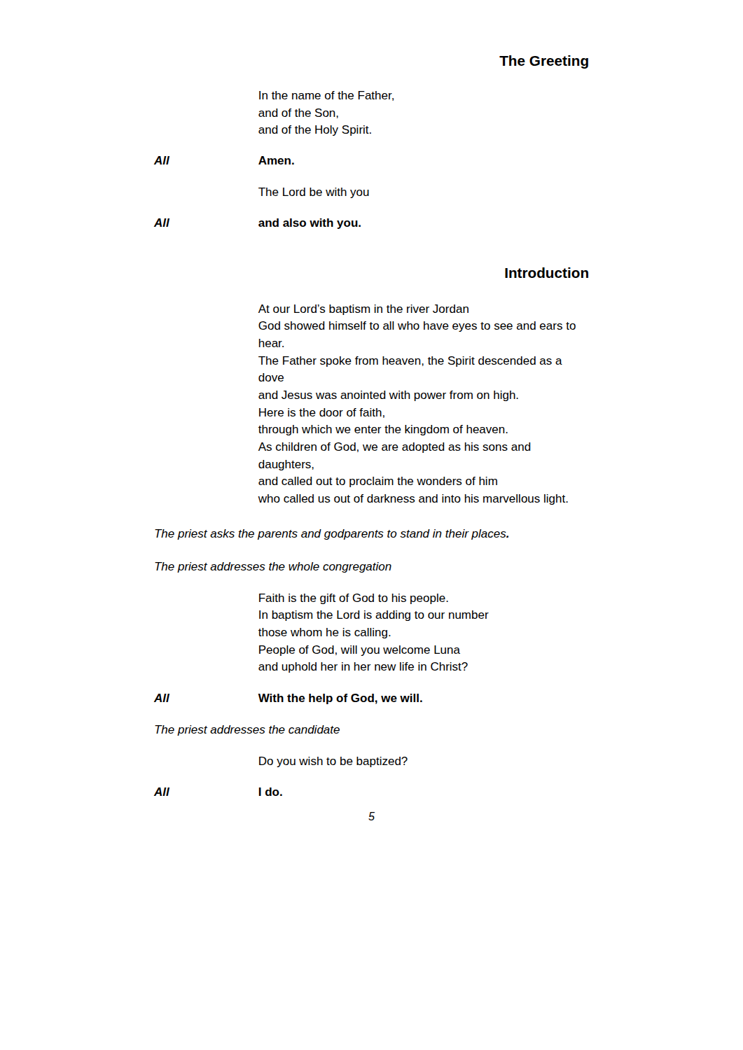The Greeting
In the name of the Father,
and of the Son,
and of the Holy Spirit.
All Amen.
The Lord be with you
All and also with you.
Introduction
At our Lord’s baptism in the river Jordan
God showed himself to all who have eyes to see and ears to hear.
The Father spoke from heaven, the Spirit descended as a dove
and Jesus was anointed with power from on high.
Here is the door of faith,
through which we enter the kingdom of heaven.
As children of God, we are adopted as his sons and daughters,
and called out to proclaim the wonders of him
who called us out of darkness and into his marvellous light.
The priest asks the parents and godparents to stand in their places.
The priest addresses the whole congregation
Faith is the gift of God to his people.
In baptism the Lord is adding to our number
those whom he is calling.
People of God, will you welcome Luna
and uphold her in her new life in Christ?
All With the help of God, we will.
The priest addresses the candidate
Do you wish to be baptized?
All I do.
5